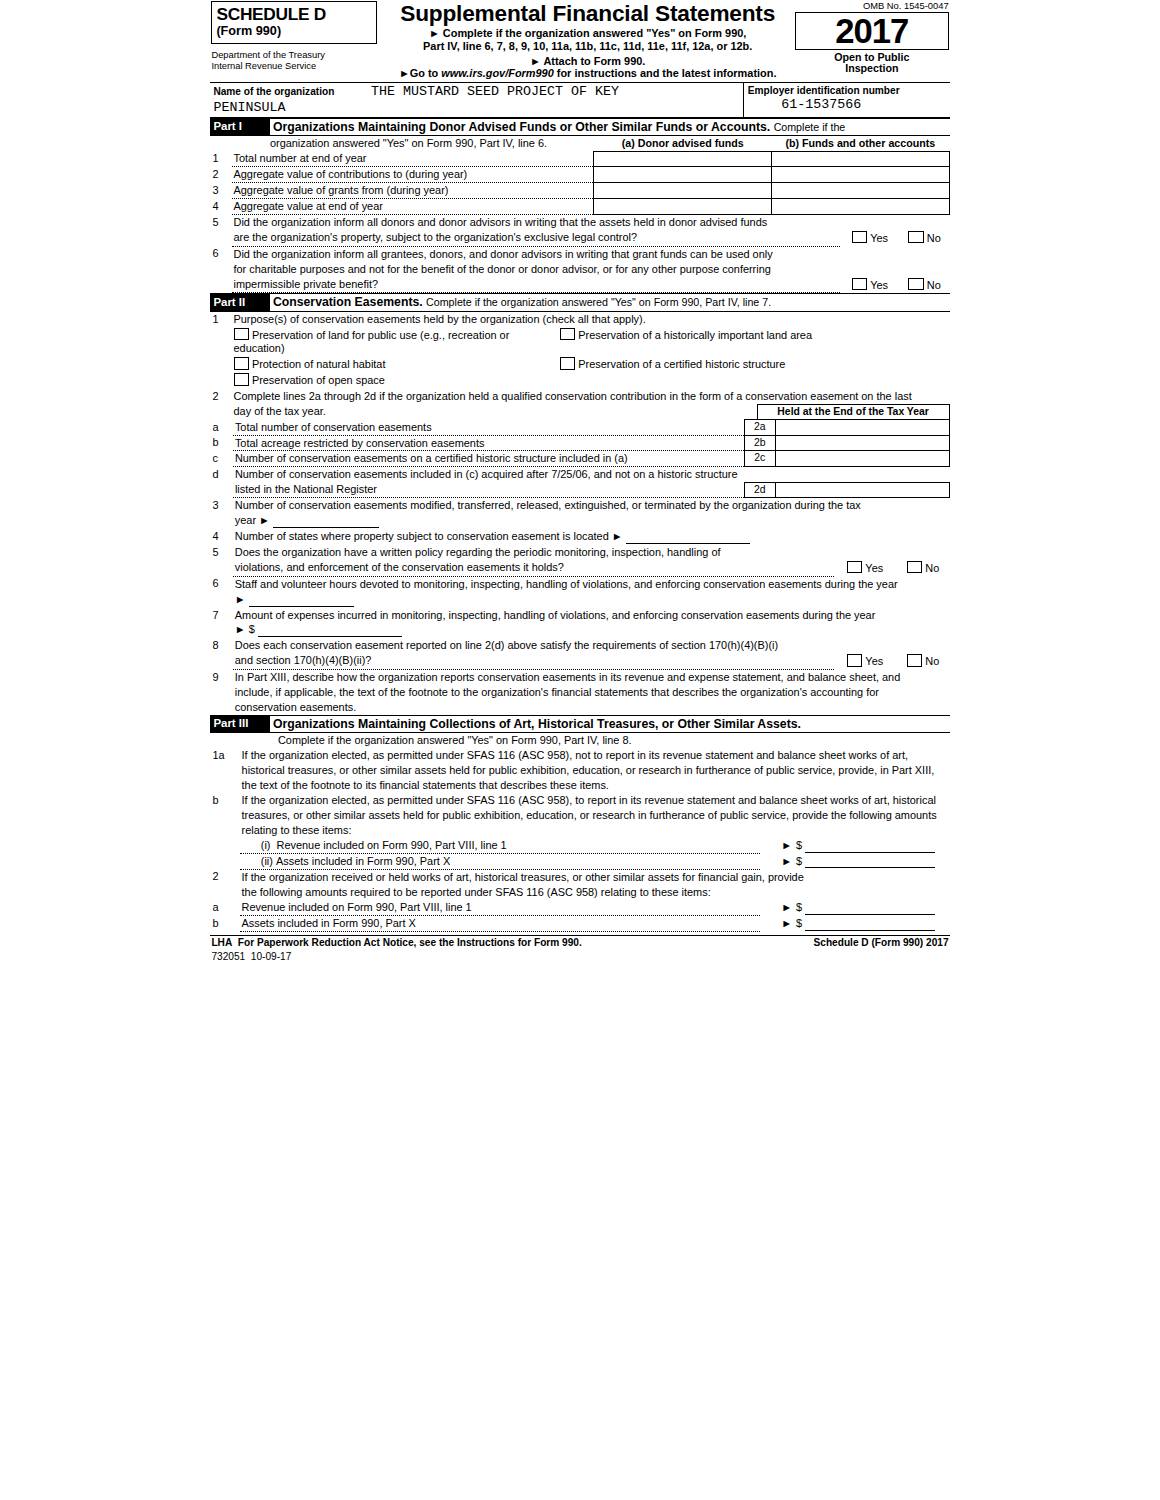| SCHEDULE D (Form 990) Department of the Treasury Internal Revenue Service | Supplemental Financial Statements ► Complete if the organization answered "Yes" on Form 990, Part IV, line 6, 7, 8, 9, 10, 11a, 11b, 11c, 11d, 11e, 11f, 12a, or 12b. ► Attach to Form 990. ► Go to www.irs.gov/Form990 for instructions and the latest information. | OMB No. 1545-0047 2017 Open to Public Inspection |
| Name of the organization THE MUSTARD SEED PROJECT OF KEY PENINSULA | Employer identification number 61-1537566 |
| Part I | Organizations Maintaining Donor Advised Funds or Other Similar Funds or Accounts. Complete if the |
| organization answered "Yes" on Form 990, Part IV, line 6. | (a) Donor advised funds | (b) Funds and other accounts |
| 1 | Total number at end of year | | |
| 2 | Aggregate value of contributions to (during year) | | |
| 3 | Aggregate value of grants from (during year) | | |
| 4 | Aggregate value at end of year | | |
| 5 | Did the organization inform all donors and donor advisors in writing that the assets held in donor advised funds | | |
| | are the organization's property, subject to the organization's exclusive legal control? | Yes | No |
| 6 | Did the organization inform all grantees, donors, and donor advisors in writing that grant funds can be used only | | |
| | for charitable purposes and not for the benefit of the donor or donor advisor, or for any other purpose conferring | | |
| | impermissible private benefit? | Yes | No |
| Part II | Conservation Easements. Complete if the organization answered "Yes" on Form 990, Part IV, line 7. |
| 1 | Purpose(s) of conservation easements held by the organization (check all that apply). |
| | Preservation of land for public use (e.g., recreation or education) | Preservation of a historically important land area |
| | Protection of natural habitat | Preservation of a certified historic structure |
| | Preservation of open space | |
| 2 | Complete lines 2a through 2d if the organization held a qualified conservation contribution in the form of a conservation easement on the last |
| | day of the tax year. | Held at the End of the Tax Year |
| a | Total number of conservation easements | 2a | |
| b | Total acreage restricted by conservation easements | 2b | |
| c | Number of conservation easements on a certified historic structure included in (a) | 2c | |
| d | Number of conservation easements included in (c) acquired after 7/25/06, and not on a historic structure | | |
| | listed in the National Register | 2d | |
| 3 | Number of conservation easements modified, transferred, released, extinguished, or terminated by the organization during the tax |
| | year ► |
| 4 | Number of states where property subject to conservation easement is located ► |
| 5 | Does the organization have a written policy regarding the periodic monitoring, inspection, handling of |
| | violations, and enforcement of the conservation easements it holds? | Yes | No |
| 6 | Staff and volunteer hours devoted to monitoring, inspecting, handling of violations, and enforcing conservation easements during the year |
| | ► |
| 7 | Amount of expenses incurred in monitoring, inspecting, handling of violations, and enforcing conservation easements during the year |
| | ► $ |
| 8 | Does each conservation easement reported on line 2(d) above satisfy the requirements of section 170(h)(4)(B)(i) |
| | and section 170(h)(4)(B)(ii)? | Yes | No |
| 9 | In Part XIII, describe how the organization reports conservation easements in its revenue and expense statement, and balance sheet, and |
| | include, if applicable, the text of the footnote to the organization's financial statements that describes the organization's accounting for |
| | conservation easements. |
| Part III | Organizations Maintaining Collections of Art, Historical Treasures, or Other Similar Assets. |
| | Complete if the organization answered "Yes" on Form 990, Part IV, line 8. |
| 1a | If the organization elected, as permitted under SFAS 116 (ASC 958), not to report in its revenue statement and balance sheet works of art, |
| | historical treasures, or other similar assets held for public exhibition, education, or research in furtherance of public service, provide, in Part XIII, |
| | the text of the footnote to its financial statements that describes these items. |
| b | If the organization elected, as permitted under SFAS 116 (ASC 958), to report in its revenue statement and balance sheet works of art, historical |
| | treasures, or other similar assets held for public exhibition, education, or research in furtherance of public service, provide the following amounts |
| | relating to these items: |
| | (i) Revenue included on Form 990, Part VIII, line 1 | ► | $ |
| | (ii) Assets included in Form 990, Part X | ► | $ |
| 2 | If the organization received or held works of art, historical treasures, or other similar assets for financial gain, provide |
| | the following amounts required to be reported under SFAS 116 (ASC 958) relating to these items: |
| a | Revenue included on Form 990, Part VIII, line 1 | ► | $ |
| b | Assets included in Form 990, Part X | ► | $ |
| LHA For Paperwork Reduction Act Notice, see the Instructions for Form 990. | Schedule D (Form 990) 2017 |
| 732051 10-09-17 | |